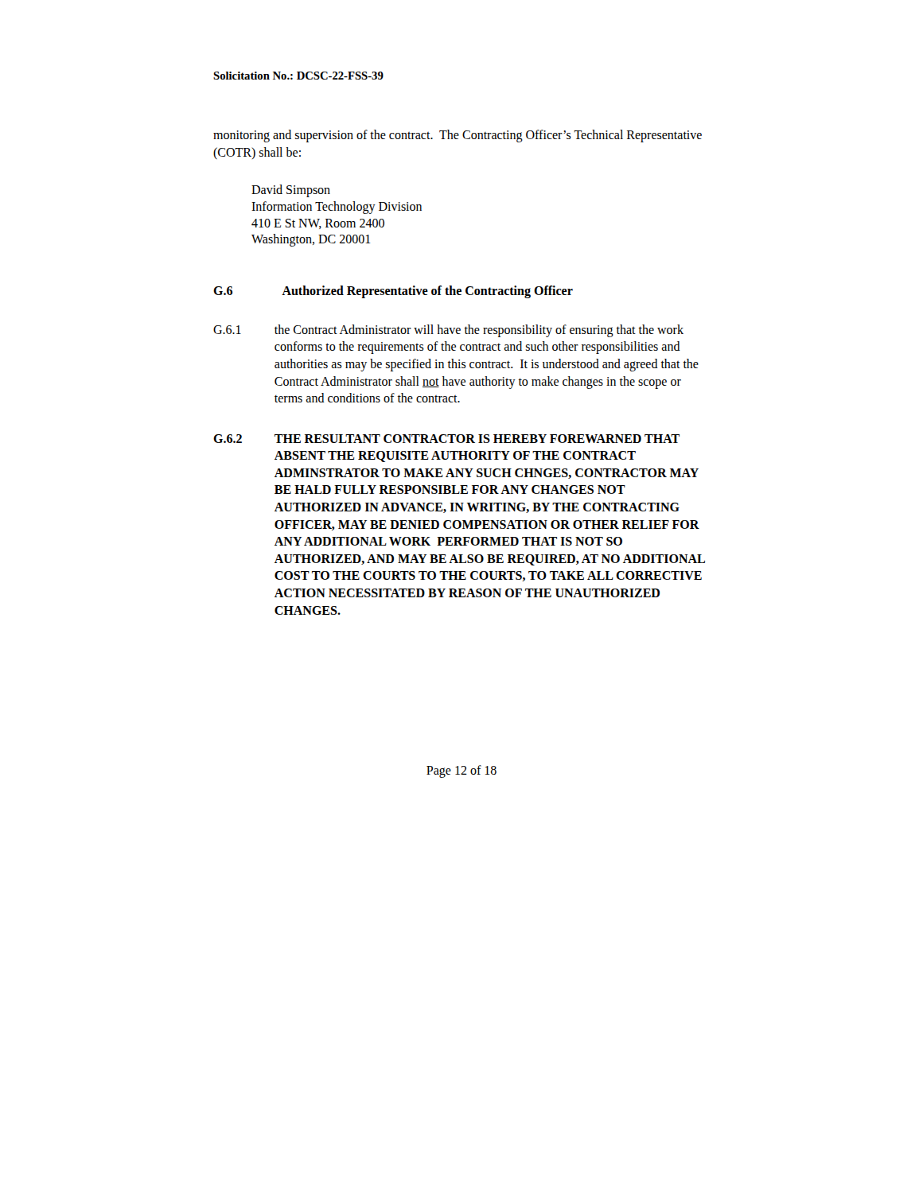Solicitation No.: DCSC-22-FSS-39
monitoring and supervision of the contract. The Contracting Officer’s Technical Representative (COTR) shall be:
David Simpson
Information Technology Division
410 E St NW, Room 2400
Washington, DC 20001
G.6 Authorized Representative of the Contracting Officer
G.6.1 the Contract Administrator will have the responsibility of ensuring that the work conforms to the requirements of the contract and such other responsibilities and authorities as may be specified in this contract. It is understood and agreed that the Contract Administrator shall not have authority to make changes in the scope or terms and conditions of the contract.
G.6.2 The resultant contractor is hereby forewarned that absent the requisite authority of the contract adminstrator to make any such chnges, contractor may be hald fully responsible for any changes not authorized in advance, in writing, by the contracting officer, may be denied compensation or other relief for any additional work performed that is not so authorized, and may be also be required, at no additional cost to the courts to the courts, to take all corrective action necessitated by reason of the unauthorized changes.
Page 12 of 18